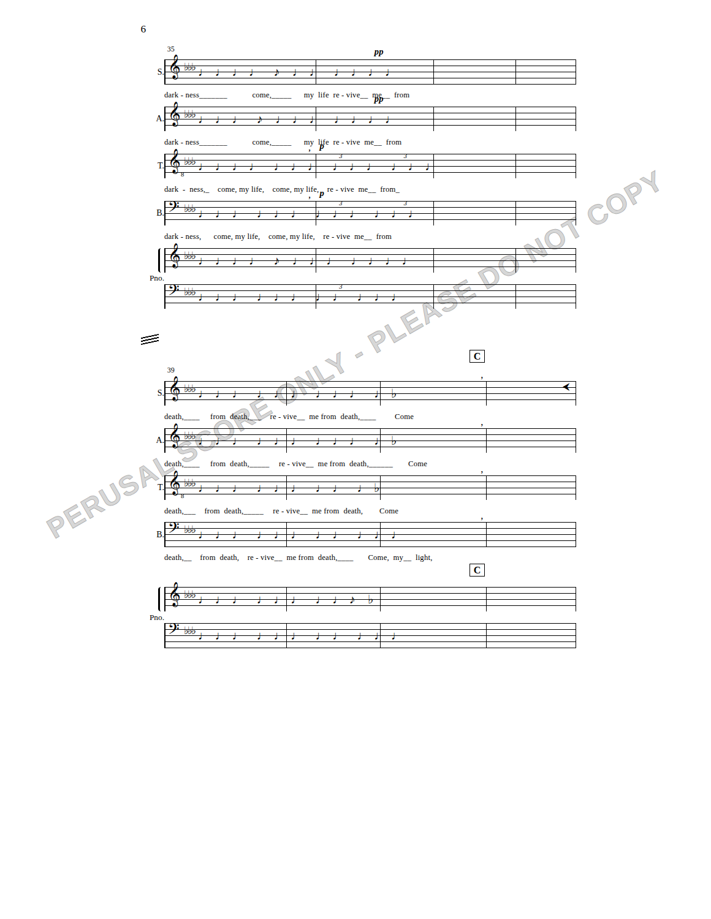PERUSAL SCORE ONLY - PLEASE DO NOT COPY
6
35
| S. | 𝄞 ♭♭♭ pp ♩♩♩♩ ♪ ♩♩ ♩♩♩♩ |
| | dark - ness _______ come, _____ my life re - vive__ me__ from |
| A. | 𝄞 ♭♭♭ pp ♩♩♩ ♪ ♩♩♩ ♩♩♩♩ |
| | dark - ness _______ come, _____ my life re - vive me__ from |
| T. | 𝄞 8 ♭♭♭ ’ p 3 3 ♩♩♩♩ ♩♩♩ ♩♩♩ ♩♩♩ |
| | dark - ness,_ come, my life, come, my life, re - vive me__ from_ |
| B. | 𝄢 ♭♭♭ ’ p 3 3 ♩♩♩ ♩♩♩ ♩♩♩ ♩♩♩ |
| | dark - ness, come, my life, come, my life, re - vive me__ from |
| Pno. | 𝄞 ♭♭♭ ♩♩♩♩ ♪ ♩♩♩ ♩♩♩♩ |
| 𝄢 ♭♭♭ 3 ♩♩♩ ♩♩♩ ♩♩ ♩♩♩ |
C
39
| S. | 𝄞 ♭♭♭ ’ ♩♩♩ ♩♩♩ ♩♩♩ ♩♭ ⮜ |
| | death, ____ from death, ___ re - vive__ me from death, ____ Come |
| A. | 𝄞 ♭♭♭ ’ ♩♩♩ ♩♩♩ ♩♩♩ ♩♭ |
| | death, ____ from death, _____ re - vive__ me from death, ______ Come |
| T. | 𝄞 8 ♭♭♭ ’ ♩♩♩ ♩♩♩ ♩♩ ♩♭ |
| | death, ___ from death, _____ re - vive__ me from death, Come |
| B. | 𝄢 ♭♭♭ ’ ♩♩♩ ♩♩♩ ♩♩ ♩♩♩ |
| | death,__ from death, re - vive__ me from death, ____ Come, my__ light, |
| | C |
| Pno. | 𝄞 ♭♭♭ ♩♩♩ ♩♩♩ ♩♩♪ ♭ |
| 𝄢 ♭♭♭ ♩♩♩ ♩♩♩ ♩♩ ♩♩♩ |